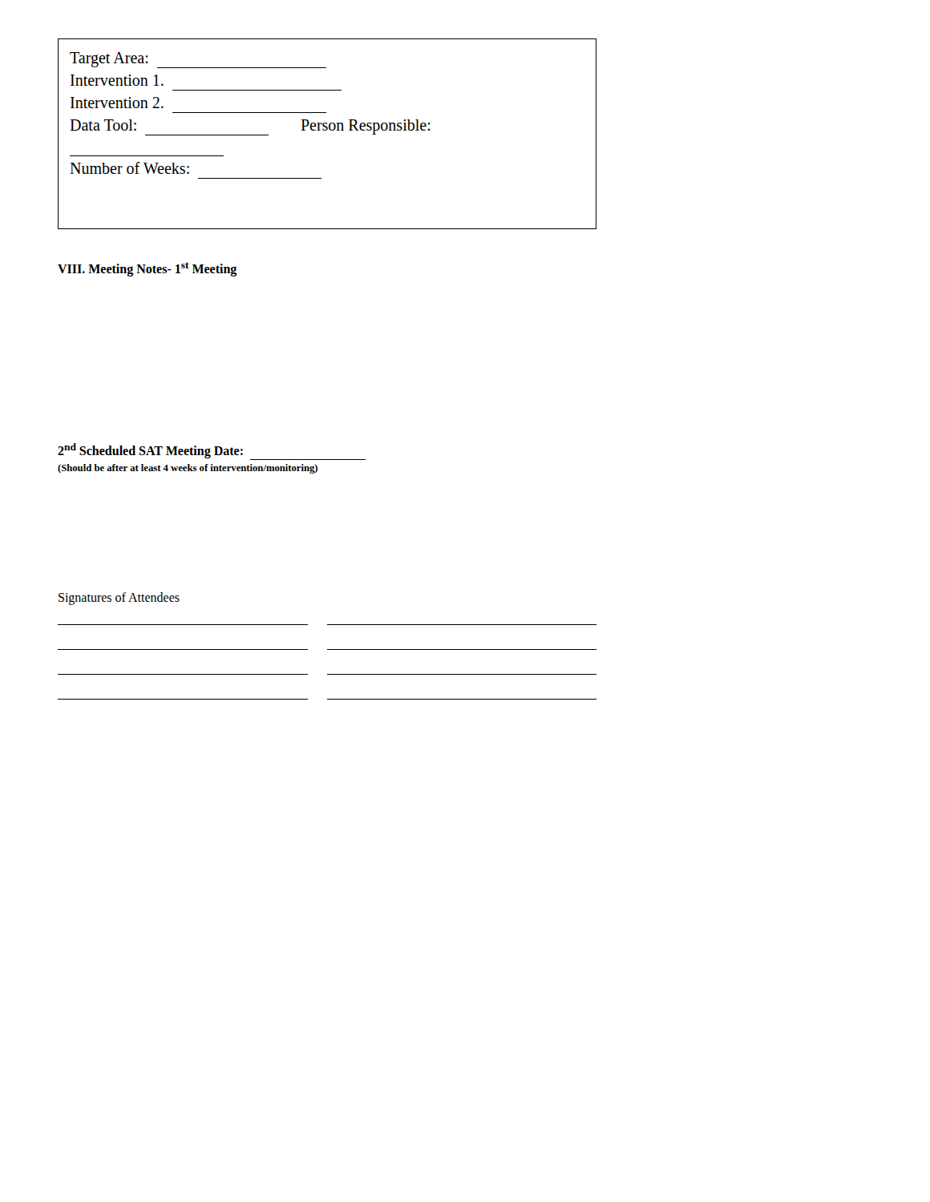Target Area:
Intervention 1.
Intervention 2.
Data Tool: Person Responsible:
Number of Weeks:
VIII. Meeting Notes- 1st Meeting
2nd Scheduled SAT Meeting Date:
(Should be after at least 4 weeks of intervention/monitoring)
Signatures of Attendees